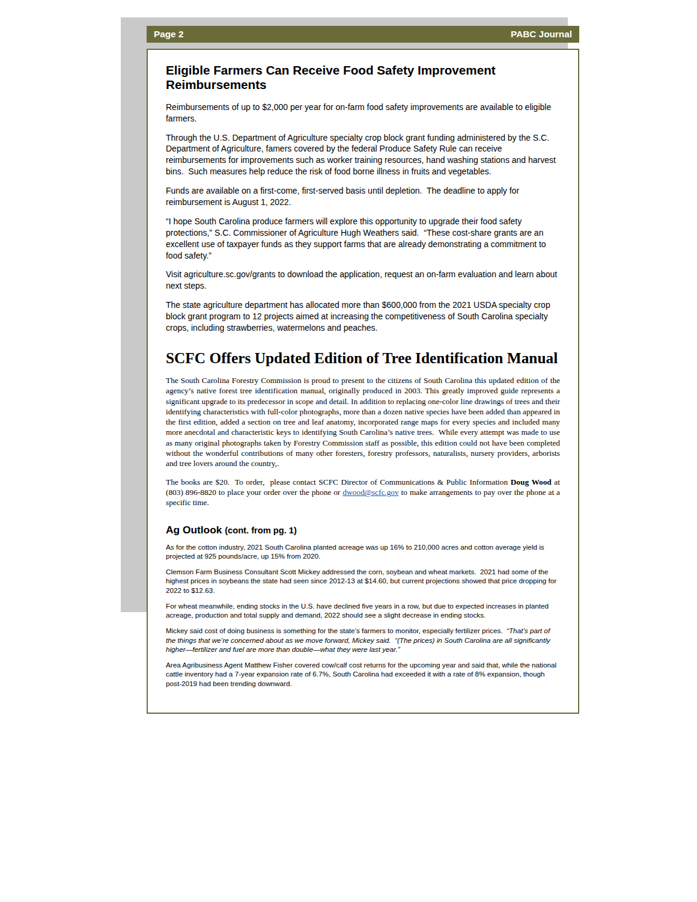Page 2 PABC Journal
Eligible Farmers Can Receive Food Safety Improvement Reimbursements
Reimbursements of up to $2,000 per year for on-farm food safety improvements are available to eligible farmers.
Through the U.S. Department of Agriculture specialty crop block grant funding administered by the S.C. Department of Agriculture, famers covered by the federal Produce Safety Rule can receive reimbursements for improvements such as worker training resources, hand washing stations and harvest bins. Such measures help reduce the risk of food borne illness in fruits and vegetables.
Funds are available on a first-come, first-served basis until depletion. The deadline to apply for reimbursement is August 1, 2022.
“I hope South Carolina produce farmers will explore this opportunity to upgrade their food safety protections,” S.C. Commissioner of Agriculture Hugh Weathers said. “These cost-share grants are an excellent use of taxpayer funds as they support farms that are already demonstrating a commitment to food safety.”
Visit agriculture.sc.gov/grants to download the application, request an on-farm evaluation and learn about next steps.
The state agriculture department has allocated more than $600,000 from the 2021 USDA specialty crop block grant program to 12 projects aimed at increasing the competitiveness of South Carolina specialty crops, including strawberries, watermelons and peaches.
SCFC Offers Updated Edition of Tree Identification Manual
The South Carolina Forestry Commission is proud to present to the citizens of South Carolina this updated edition of the agency’s native forest tree identification manual, originally produced in 2003. This greatly improved guide represents a significant upgrade to its predecessor in scope and detail. In addition to replacing one-color line drawings of trees and their identifying characteristics with full-color photographs, more than a dozen native species have been added than appeared in the first edition, added a section on tree and leaf anatomy, incorporated range maps for every species and included many more anecdotal and characteristic keys to identifying South Carolina’s native trees. While every attempt was made to use as many original photographs taken by Forestry Commission staff as possible, this edition could not have been completed without the wonderful contributions of many other foresters, forestry professors, naturalists, nursery providers, arborists and tree lovers around the country,.
The books are $20. To order, please contact SCFC Director of Communications & Public Information Doug Wood at (803) 896-8820 to place your order over the phone or dwood@scfc.gov to make arrangements to pay over the phone at a specific time.
Ag Outlook (cont. from pg. 1)
As for the cotton industry, 2021 South Carolina planted acreage was up 16% to 210,000 acres and cotton average yield is projected at 925 pounds/acre, up 15% from 2020.
Clemson Farm Business Consultant Scott Mickey addressed the corn, soybean and wheat markets. 2021 had some of the highest prices in soybeans the state had seen since 2012-13 at $14.60, but current projections showed that price dropping for 2022 to $12.63.
For wheat meanwhile, ending stocks in the U.S. have declined five years in a row, but due to expected increases in planted acreage, production and total supply and demand, 2022 should see a slight decrease in ending stocks.
Mickey said cost of doing business is something for the state’s farmers to monitor, especially fertilizer prices. “That’s part of the things that we’re concerned about as we move forward, Mickey said. “(The prices) in South Carolina are all significantly higher—fertilizer and fuel are more than double—what they were last year.”
Area Agribusiness Agent Matthew Fisher covered cow/calf cost returns for the upcoming year and said that, while the national cattle inventory had a 7-year expansion rate of 6.7%, South Carolina had exceeded it with a rate of 8% expansion, though post-2019 had been trending downward.